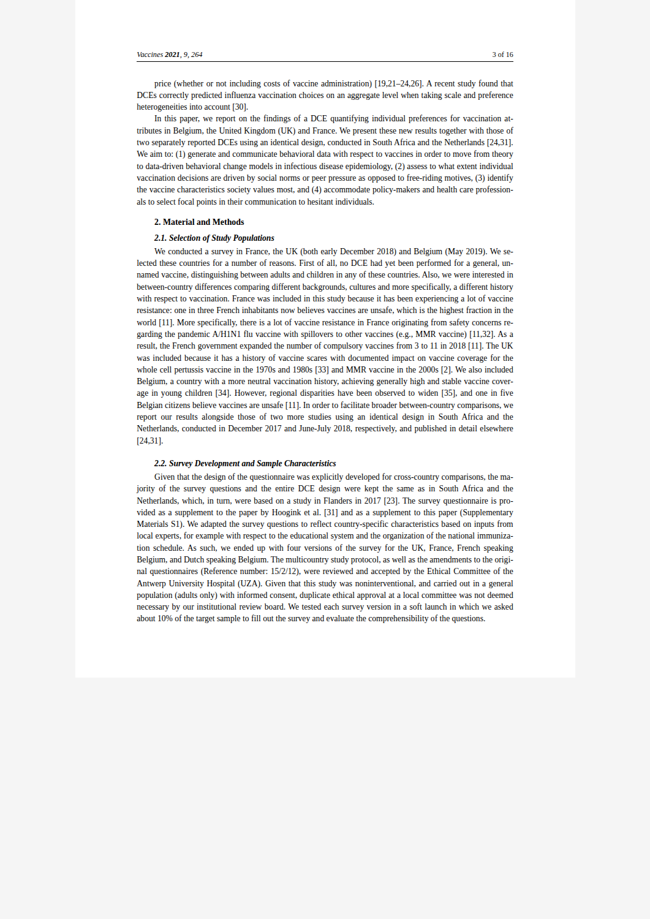Vaccines 2021, 9, 264
3 of 16
price (whether or not including costs of vaccine administration) [19,21–24,26]. A recent study found that DCEs correctly predicted influenza vaccination choices on an aggregate level when taking scale and preference heterogeneities into account [30].
In this paper, we report on the findings of a DCE quantifying individual preferences for vaccination attributes in Belgium, the United Kingdom (UK) and France. We present these new results together with those of two separately reported DCEs using an identical design, conducted in South Africa and the Netherlands [24,31]. We aim to: (1) generate and communicate behavioral data with respect to vaccines in order to move from theory to data-driven behavioral change models in infectious disease epidemiology, (2) assess to what extent individual vaccination decisions are driven by social norms or peer pressure as opposed to free-riding motives, (3) identify the vaccine characteristics society values most, and (4) accommodate policy-makers and health care professionals to select focal points in their communication to hesitant individuals.
2. Material and Methods
2.1. Selection of Study Populations
We conducted a survey in France, the UK (both early December 2018) and Belgium (May 2019). We selected these countries for a number of reasons. First of all, no DCE had yet been performed for a general, unnamed vaccine, distinguishing between adults and children in any of these countries. Also, we were interested in between-country differences comparing different backgrounds, cultures and more specifically, a different history with respect to vaccination. France was included in this study because it has been experiencing a lot of vaccine resistance: one in three French inhabitants now believes vaccines are unsafe, which is the highest fraction in the world [11]. More specifically, there is a lot of vaccine resistance in France originating from safety concerns regarding the pandemic A/H1N1 flu vaccine with spillovers to other vaccines (e.g., MMR vaccine) [11,32]. As a result, the French government expanded the number of compulsory vaccines from 3 to 11 in 2018 [11]. The UK was included because it has a history of vaccine scares with documented impact on vaccine coverage for the whole cell pertussis vaccine in the 1970s and 1980s [33] and MMR vaccine in the 2000s [2]. We also included Belgium, a country with a more neutral vaccination history, achieving generally high and stable vaccine coverage in young children [34]. However, regional disparities have been observed to widen [35], and one in five Belgian citizens believe vaccines are unsafe [11]. In order to facilitate broader between-country comparisons, we report our results alongside those of two more studies using an identical design in South Africa and the Netherlands, conducted in December 2017 and June-July 2018, respectively, and published in detail elsewhere [24,31].
2.2. Survey Development and Sample Characteristics
Given that the design of the questionnaire was explicitly developed for cross-country comparisons, the majority of the survey questions and the entire DCE design were kept the same as in South Africa and the Netherlands, which, in turn, were based on a study in Flanders in 2017 [23]. The survey questionnaire is provided as a supplement to the paper by Hoogink et al. [31] and as a supplement to this paper (Supplementary Materials S1). We adapted the survey questions to reflect country-specific characteristics based on inputs from local experts, for example with respect to the educational system and the organization of the national immunization schedule. As such, we ended up with four versions of the survey for the UK, France, French speaking Belgium, and Dutch speaking Belgium. The multicountry study protocol, as well as the amendments to the original questionnaires (Reference number: 15/2/12), were reviewed and accepted by the Ethical Committee of the Antwerp University Hospital (UZA). Given that this study was noninterventional, and carried out in a general population (adults only) with informed consent, duplicate ethical approval at a local committee was not deemed necessary by our institutional review board. We tested each survey version in a soft launch in which we asked about 10% of the target sample to fill out the survey and evaluate the comprehensibility of the questions.